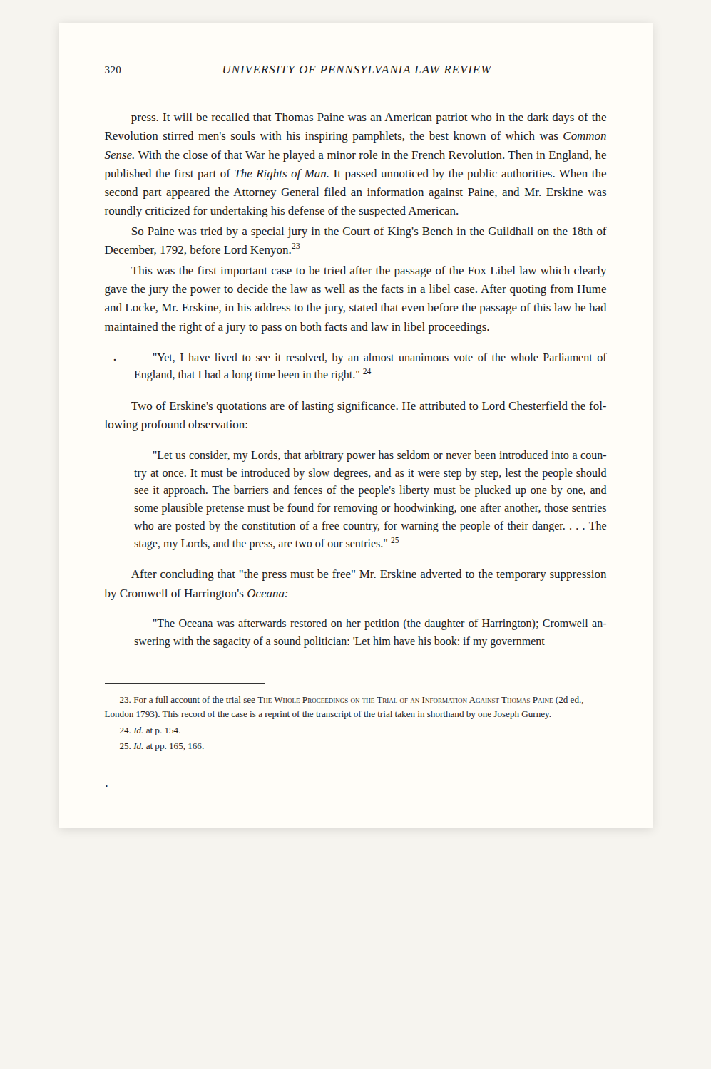320 University of Pennsylvania Law Review
press. It will be recalled that Thomas Paine was an American patriot who in the dark days of the Revolution stirred men's souls with his inspiring pamphlets, the best known of which was Common Sense. With the close of that War he played a minor role in the French Revolution. Then in England, he published the first part of The Rights of Man. It passed unnoticed by the public authorities. When the second part appeared the Attorney General filed an information against Paine, and Mr. Erskine was roundly criticized for undertaking his defense of the suspected American.
So Paine was tried by a special jury in the Court of King's Bench in the Guildhall on the 18th of December, 1792, before Lord Kenyon.23
This was the first important case to be tried after the passage of the Fox Libel law which clearly gave the jury the power to decide the law as well as the facts in a libel case. After quoting from Hume and Locke, Mr. Erskine, in his address to the jury, stated that even before the passage of this law he had maintained the right of a jury to pass on both facts and law in libel proceedings.
"Yet, I have lived to see it resolved, by an almost unanimous vote of the whole Parliament of England, that I had a long time been in the right." 24
Two of Erskine's quotations are of lasting significance. He attributed to Lord Chesterfield the following profound observation:
"Let us consider, my Lords, that arbitrary power has seldom or never been introduced into a country at once. It must be introduced by slow degrees, and as it were step by step, lest the people should see it approach. The barriers and fences of the people's liberty must be plucked up one by one, and some plausible pretense must be found for removing or hoodwinking, one after another, those sentries who are posted by the constitution of a free country, for warning the people of their danger. . . . The stage, my Lords, and the press, are two of our sentries." 25
After concluding that "the press must be free" Mr. Erskine adverted to the temporary suppression by Cromwell of Harrington's Oceana:
"The Oceana was afterwards restored on her petition (the daughter of Harrington); Cromwell answering with the sagacity of a sound politician: 'Let him have his book: if my government
23. For a full account of the trial see The Whole Proceedings on the Trial of an Information Against Thomas Paine (2d ed., London 1793). This record of the case is a reprint of the transcript of the trial taken in shorthand by one Joseph Gurney.
24. Id. at p. 154.
25. Id. at pp. 165, 166.
·